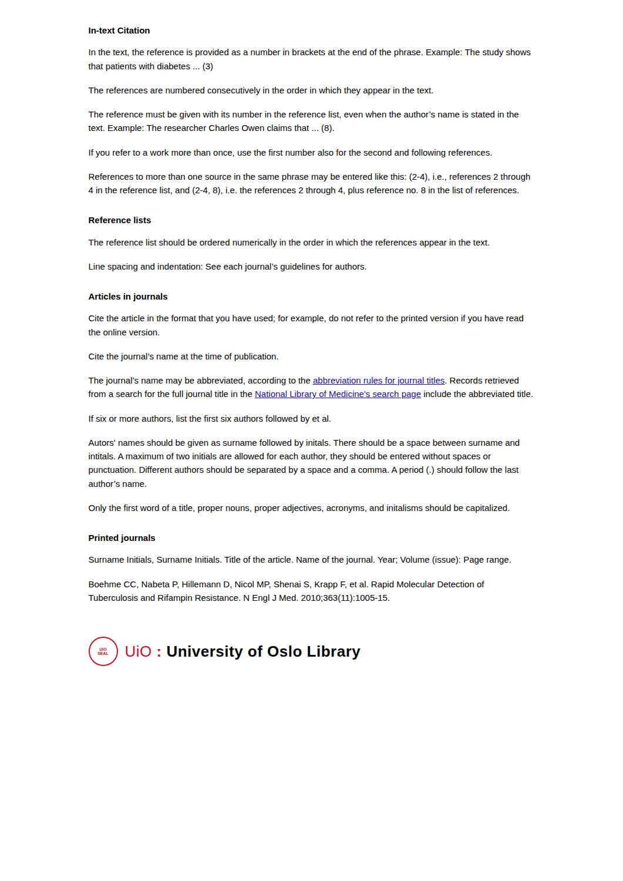In-text Citation
In the text, the reference is provided as a number in brackets at the end of the phrase. Example: The study shows that patients with diabetes ... (3)
The references are numbered consecutively in the order in which they appear in the text.
The reference must be given with its number in the reference list, even when the author’s name is stated in the text. Example: The researcher Charles Owen claims that ... (8).
If you refer to a work more than once, use the first number also for the second and following references.
References to more than one source in the same phrase may be entered like this: (2-4), i.e., references 2 through 4 in the reference list, and (2-4, 8), i.e. the references 2 through 4, plus reference no. 8 in the list of references.
Reference lists
The reference list should be ordered numerically in the order in which the references appear in the text.
Line spacing and indentation: See each journal’s guidelines for authors.
Articles in journals
Cite the article in the format that you have used; for example, do not refer to the printed version if you have read the online version.
Cite the journal’s name at the time of publication.
The journal’s name may be abbreviated, according to the abbreviation rules for journal titles. Records retrieved from a search for the full journal title in the National Library of Medicine's search page include the abbreviated title.
If six or more authors, list the first six authors followed by et al.
Autors' names should be given as surname followed by initals. There should be a space between surname and intitals. A maximum of two initials are allowed for each author, they should be entered without spaces or punctuation. Different authors should be separated by a space and a comma. A period (.) should follow the last author’s name.
Only the first word of a title, proper nouns, proper adjectives, acronyms, and initalisms should be capitalized.
Printed journals
Surname Initials, Surname Initials. Title of the article. Name of the journal. Year; Volume (issue): Page range.
Boehme CC, Nabeta P, Hillemann D, Nicol MP, Shenai S, Krapp F, et al. Rapid Molecular Detection of Tuberculosis and Rifampin Resistance. N Engl J Med. 2010;363(11):1005-15.
UiO
SEAL
UiO : University of Oslo Library